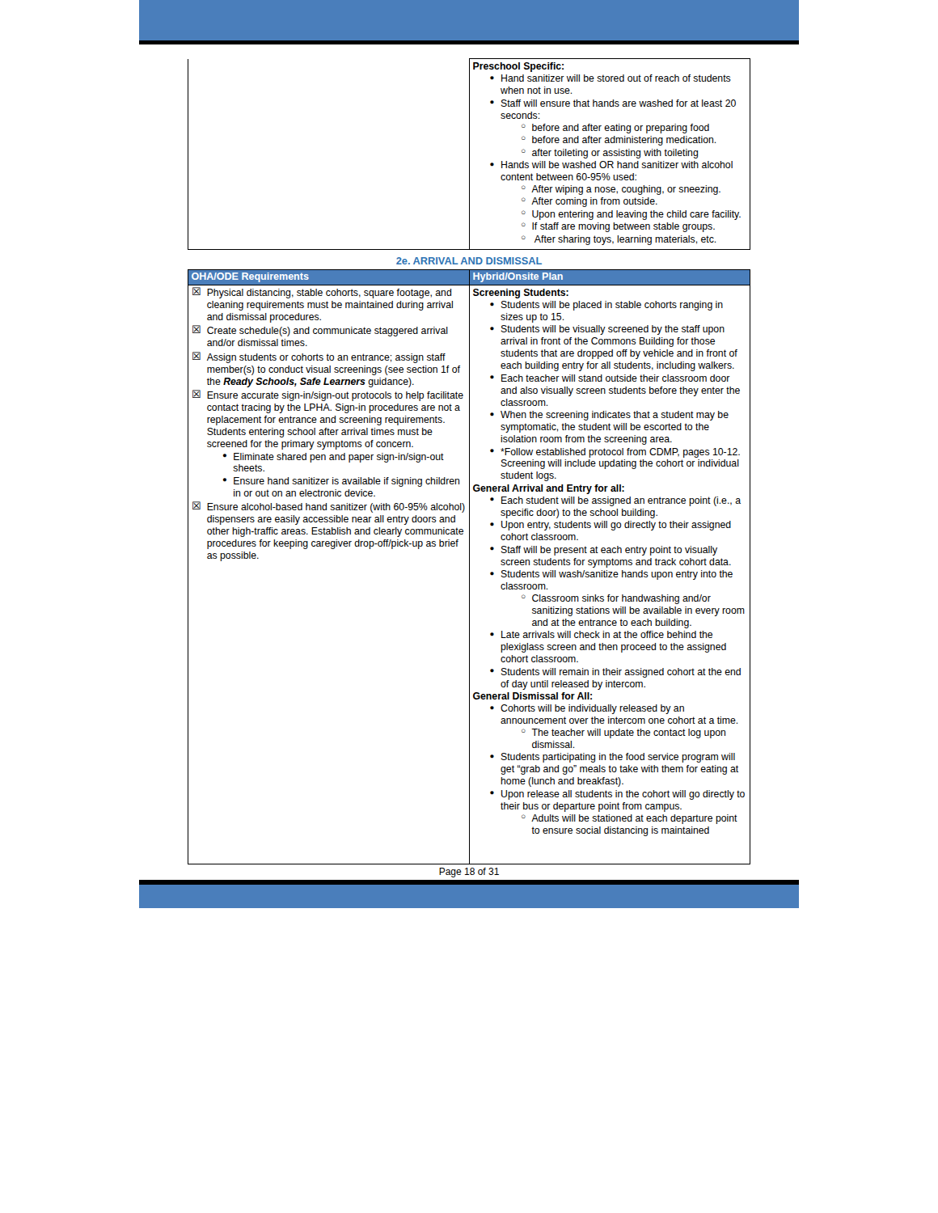| | Preschool Specific: Hand sanitizer will be stored out of reach of students when not in use. Staff will ensure that hands are washed for at least 20 seconds: before and after eating or preparing food before and after administering medication. after toileting or assisting with toileting Hands will be washed OR hand sanitizer with alcohol content between 60-95% used: After wiping a nose, coughing, or sneezing. After coming in from outside. Upon entering and leaving the child care facility. If staff are moving between stable groups. After sharing toys, learning materials, etc. |
2e. ARRIVAL AND DISMISSAL
| OHA/ODE Requirements | Hybrid/Onsite Plan |
| Physical distancing, stable cohorts, square footage, and cleaning requirements must be maintained during arrival and dismissal procedures. Create schedule(s) and communicate staggered arrival and/or dismissal times. Assign students or cohorts to an entrance; assign staff member(s) to conduct visual screenings (see section 1f of the Ready Schools, Safe Learners guidance). Ensure accurate sign-in/sign-out protocols to help facilitate contact tracing by the LPHA. Sign-in procedures are not a replacement for entrance and screening requirements. Students entering school after arrival times must be screened for the primary symptoms of concern. Eliminate shared pen and paper sign-in/sign-out sheets. Ensure hand sanitizer is available if signing children in or out on an electronic device. Ensure alcohol-based hand sanitizer (with 60-95% alcohol) dispensers are easily accessible near all entry doors and other high-traffic areas. Establish and clearly communicate procedures for keeping caregiver drop-off/pick-up as brief as possible. | Screening Students: Students will be placed in stable cohorts ranging in sizes up to 15. Students will be visually screened by the staff upon arrival in front of the Commons Building for those students that are dropped off by vehicle and in front of each building entry for all students, including walkers. Each teacher will stand outside their classroom door and also visually screen students before they enter the classroom. When the screening indicates that a student may be symptomatic, the student will be escorted to the isolation room from the screening area. *Follow established protocol from CDMP, pages 10-12. Screening will include updating the cohort or individual student logs. General Arrival and Entry for all: Each student will be assigned an entrance point (i.e., a specific door) to the school building. Upon entry, students will go directly to their assigned cohort classroom. Staff will be present at each entry point to visually screen students for symptoms and track cohort data. Students will wash/sanitize hands upon entry into the classroom. Classroom sinks for handwashing and/or sanitizing stations will be available in every room and at the entrance to each building. Late arrivals will check in at the office behind the plexiglass screen and then proceed to the assigned cohort classroom. Students will remain in their assigned cohort at the end of day until released by intercom. General Dismissal for All: Cohorts will be individually released by an announcement over the intercom one cohort at a time. The teacher will update the contact log upon dismissal. Students participating in the food service program will get “grab and go” meals to take with them for eating at home (lunch and breakfast). Upon release all students in the cohort will go directly to their bus or departure point from campus. Adults will be stationed at each departure point to ensure social distancing is maintained |
Page 18 of 31